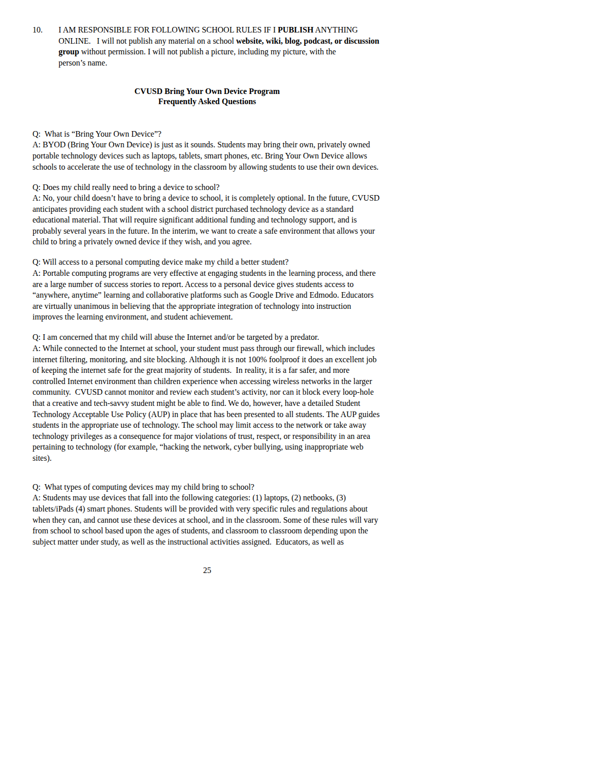10. I AM RESPONSIBLE FOR FOLLOWING SCHOOL RULES IF I PUBLISH ANYTHING ONLINE. I will not publish any material on a school website, wiki, blog, podcast, or discussion group without permission. I will not publish a picture, including my picture, with the person’s name.
CVUSD Bring Your Own Device Program Frequently Asked Questions
Q: What is “Bring Your Own Device”?
A: BYOD (Bring Your Own Device) is just as it sounds. Students may bring their own, privately owned portable technology devices such as laptops, tablets, smart phones, etc. Bring Your Own Device allows schools to accelerate the use of technology in the classroom by allowing students to use their own devices.
Q: Does my child really need to bring a device to school?
A: No, your child doesn’t have to bring a device to school, it is completely optional. In the future, CVUSD anticipates providing each student with a school district purchased technology device as a standard educational material. That will require significant additional funding and technology support, and is probably several years in the future. In the interim, we want to create a safe environment that allows your child to bring a privately owned device if they wish, and you agree.
Q: Will access to a personal computing device make my child a better student?
A: Portable computing programs are very effective at engaging students in the learning process, and there are a large number of success stories to report. Access to a personal device gives students access to “anywhere, anytime” learning and collaborative platforms such as Google Drive and Edmodo. Educators are virtually unanimous in believing that the appropriate integration of technology into instruction improves the learning environment, and student achievement.
Q: I am concerned that my child will abuse the Internet and/or be targeted by a predator.
A: While connected to the Internet at school, your student must pass through our firewall, which includes internet filtering, monitoring, and site blocking. Although it is not 100% foolproof it does an excellent job of keeping the internet safe for the great majority of students. In reality, it is a far safer, and more controlled Internet environment than children experience when accessing wireless networks in the larger community. CVUSD cannot monitor and review each student’s activity, nor can it block every loop-hole that a creative and tech-savvy student might be able to find. We do, however, have a detailed Student Technology Acceptable Use Policy (AUP) in place that has been presented to all students. The AUP guides students in the appropriate use of technology. The school may limit access to the network or take away technology privileges as a consequence for major violations of trust, respect, or responsibility in an area pertaining to technology (for example, “hacking the network, cyber bullying, using inappropriate web sites).
Q: What types of computing devices may my child bring to school?
A: Students may use devices that fall into the following categories: (1) laptops, (2) netbooks, (3) tablets/iPads (4) smart phones. Students will be provided with very specific rules and regulations about when they can, and cannot use these devices at school, and in the classroom. Some of these rules will vary from school to school based upon the ages of students, and classroom to classroom depending upon the subject matter under study, as well as the instructional activities assigned. Educators, as well as
25